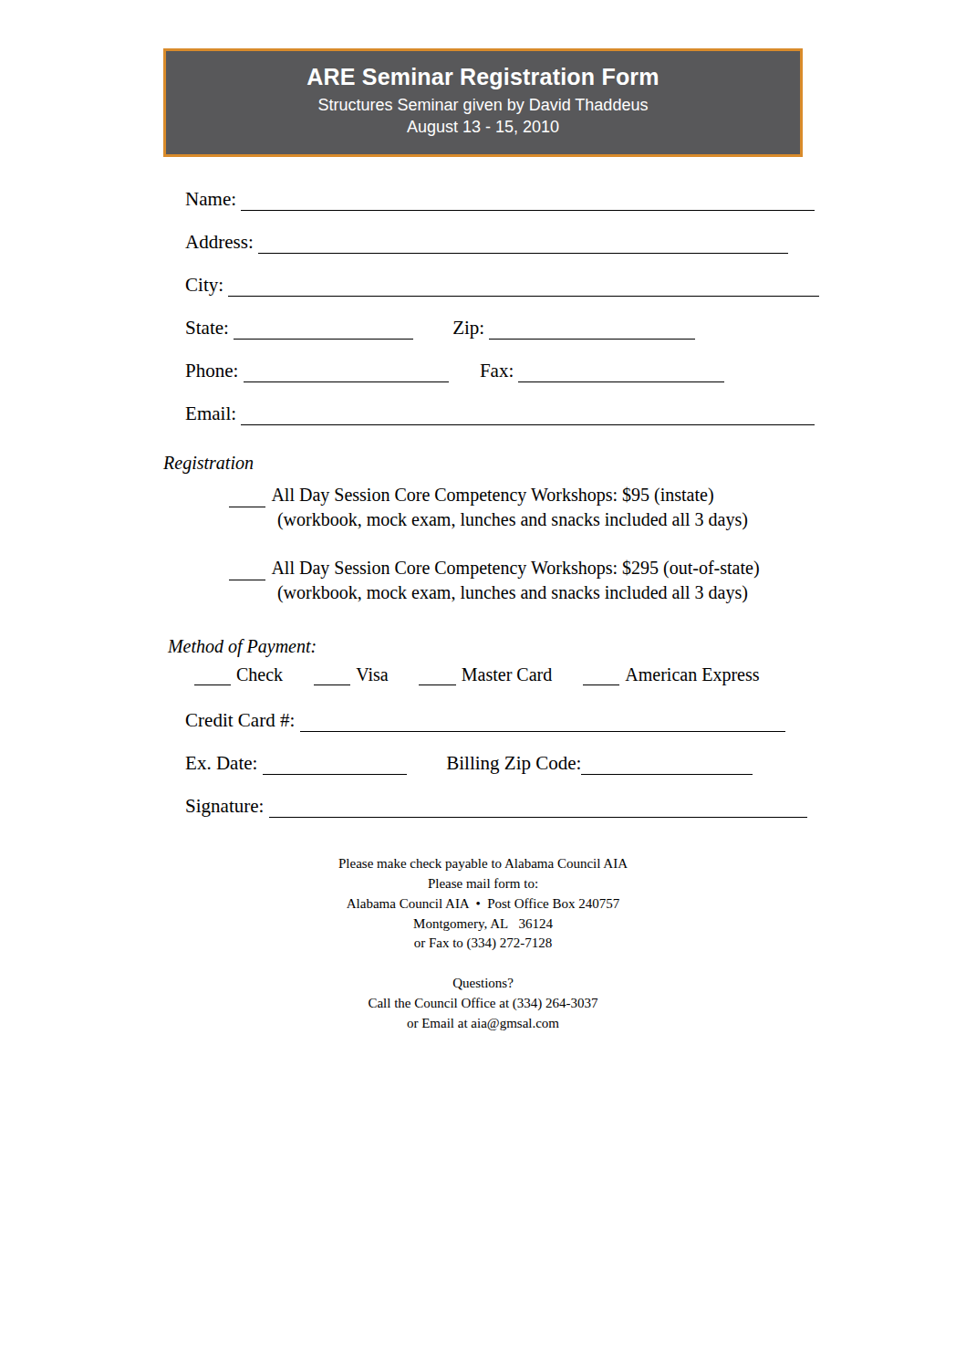ARE Seminar Registration Form
Structures Seminar given by David Thaddeus
August 13 - 15, 2010
Name:
Address:
City:
State: Zip:
Phone: Fax:
Email:
Registration
All Day Session Core Competency Workshops: $95 (instate) (workbook, mock exam, lunches and snacks included all 3 days)
All Day Session Core Competency Workshops: $295 (out-of-state) (workbook, mock exam, lunches and snacks included all 3 days)
Method of Payment:
Check Visa Master Card American Express
Credit Card #:
Ex. Date: Billing Zip Code:
Signature:
Please make check payable to Alabama Council AIA
Please mail form to:
Alabama Council AIA • Post Office Box 240757
Montgomery, AL 36124
or Fax to (334) 272-7128
Questions?
Call the Council Office at (334) 264-3037
or Email at aia@gmsal.com